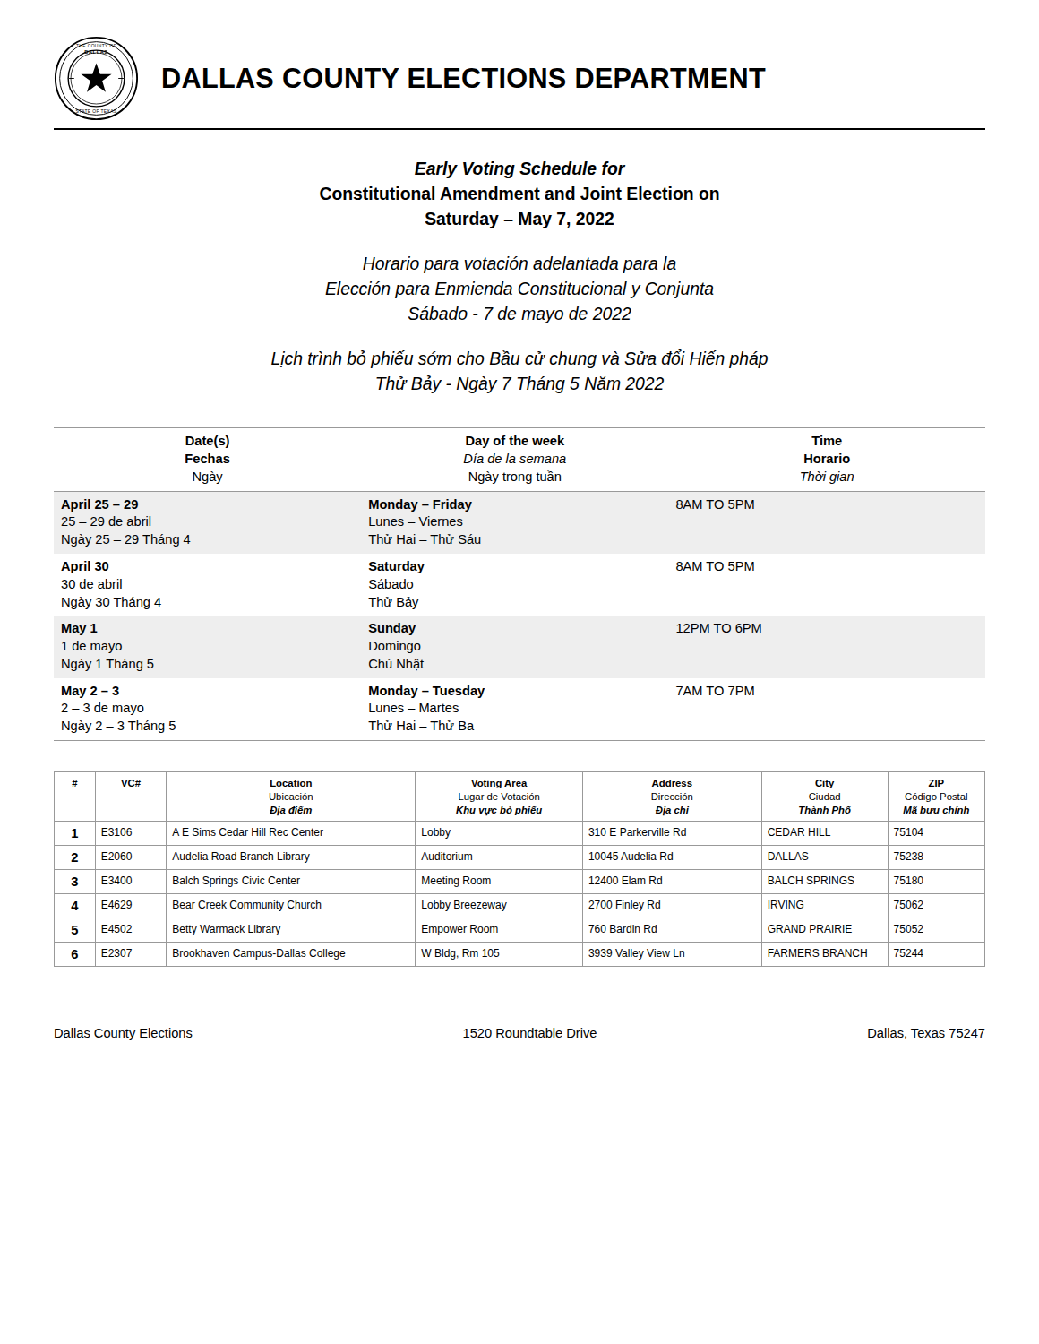THE COUNTY OF DALLAS STATE OF TEXAS
DALLAS COUNTY ELECTIONS DEPARTMENT
Early Voting Schedule for
Constitutional Amendment and Joint Election on
Saturday – May 7, 2022
Horario para votación adelantada para la
Elección para Enmienda Constitucional y Conjunta
Sábado - 7 de mayo de 2022
Lịch trình bỏ phiếu sớm cho Bầu cử chung và Sửa đổi Hiến pháp
Thử Bảy - Ngày 7 Tháng 5 Năm 2022
| Date(s) Fechas Ngày | Day of the week Día de la semana Ngày trong tuần | Time Horario Thời gian |
| --- | --- | --- |
| April 25 – 29 25 – 29 de abril Ngày 25 – 29 Tháng 4 | Monday – Friday Lunes – Viernes Thử Hai – Thử Sáu | 8AM TO 5PM |
| April 30 30 de abril Ngày 30 Tháng 4 | Saturday Sábado Thử Bảy | 8AM TO 5PM |
| May 1 1 de mayo Ngày 1 Tháng 5 | Sunday Domingo Chủ Nhật | 12PM TO 6PM |
| May 2 – 3 2 – 3 de mayo Ngày 2 – 3 Tháng 5 | Monday – Tuesday Lunes – Martes Thử Hai – Thử Ba | 7AM TO 7PM |
| # | VC# | Location Ubicación Địa điểm | Voting Area Lugar de Votación Khu vực bỏ phiếu | Address Dirección Địa chi | City Ciudad Thành Phố | ZIP Código Postal Mã bưu chính |
| --- | --- | --- | --- | --- | --- | --- |
| 1 | E3106 | A E Sims Cedar Hill Rec Center | Lobby | 310 E Parkerville Rd | CEDAR HILL | 75104 |
| 2 | E2060 | Audelia Road Branch Library | Auditorium | 10045 Audelia Rd | DALLAS | 75238 |
| 3 | E3400 | Balch Springs Civic Center | Meeting Room | 12400 Elam Rd | BALCH SPRINGS | 75180 |
| 4 | E4629 | Bear Creek Community Church | Lobby Breezeway | 2700 Finley Rd | IRVING | 75062 |
| 5 | E4502 | Betty Warmack Library | Empower Room | 760 Bardin Rd | GRAND PRAIRIE | 75052 |
| 6 | E2307 | Brookhaven Campus-Dallas College | W Bldg, Rm 105 | 3939 Valley View Ln | FARMERS BRANCH | 75244 |
Dallas County Elections 1520 Roundtable Drive Dallas, Texas 75247